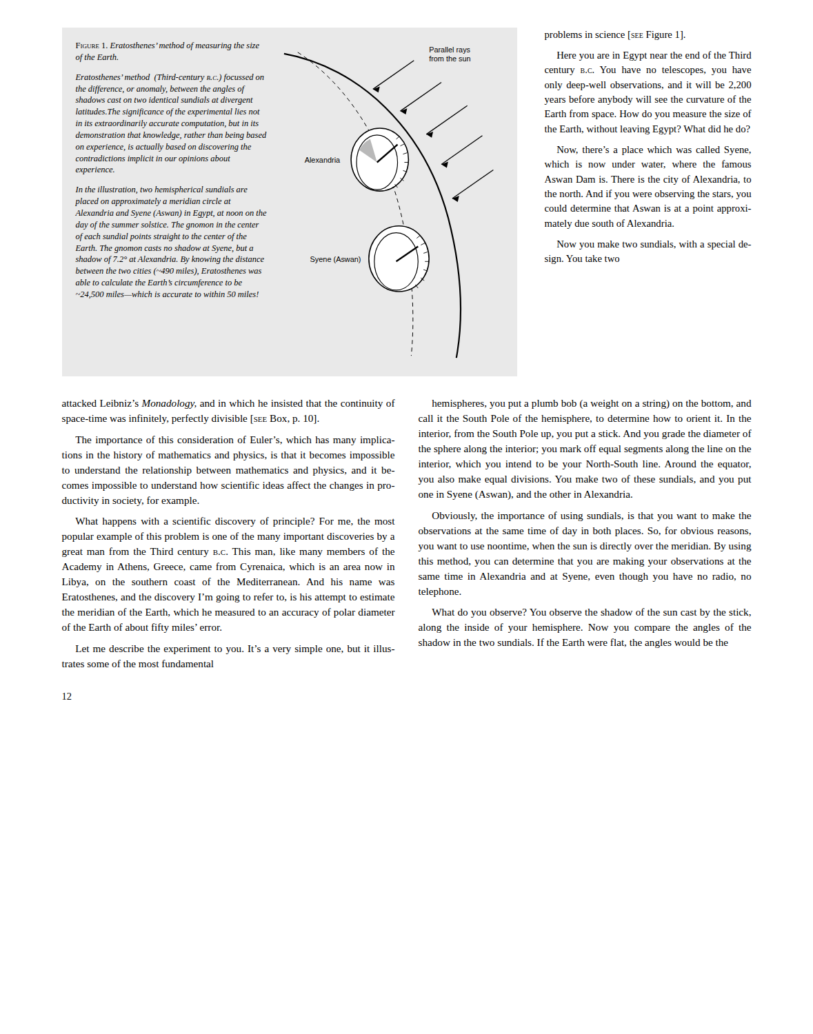Figure 1. Eratosthenes’ method of measuring the size of the Earth.
Eratosthenes’ method (Third-century b.c.) focussed on the difference, or anomaly, between the angles of shadows cast on two identical sundials at divergent latitudes.The significance of the experimental lies not in its extraordinarily accurate computation, but in its demonstration that knowledge, rather than being based on experience, is actually based on discovering the contradictions implicit in our opinions about experience.
In the illustration, two hemispherical sundials are placed on approximately a meridian circle at Alexandria and Syene (Aswan) in Egypt, at noon on the day of the summer solstice. The gnomon in the center of each sundial points straight to the center of the Earth. The gnomon casts no shadow at Syene, but a shadow of 7.2° at Alexandria. By knowing the distance between the two cities (~490 miles), Eratosthenes was able to calculate the Earth’s circumference to be ~24,500 miles—which is accurate to within 50 miles!
Parallel rays from the sun Alexandria Syene (Aswan)
problems in science [see Figure 1].
Here you are in Egypt near the end of the Third century b.c. You have no telescopes, you have only deep-well observations, and it will be 2,200 years before anybody will see the curvature of the Earth from space. How do you measure the size of the Earth, without leaving Egypt? What did he do?
Now, there’s a place which was called Syene, which is now under water, where the famous Aswan Dam is. There is the city of Alexandria, to the north. And if you were observing the stars, you could determine that Aswan is at a point approximately due south of Alexandria.
Now you make two sundials, with a special design. You take two
attacked Leibniz’s Monadology, and in which he insisted that the continuity of space-time was infinitely, perfectly divisible [see Box, p. 10].
The importance of this consideration of Euler’s, which has many implications in the history of mathematics and physics, is that it becomes impossible to understand the relationship between mathematics and physics, and it becomes impossible to understand how scientific ideas affect the changes in productivity in society, for example.
What happens with a scientific discovery of principle? For me, the most popular example of this problem is one of the many important discoveries by a great man from the Third century b.c. This man, like many members of the Academy in Athens, Greece, came from Cyrenaica, which is an area now in Libya, on the southern coast of the Mediterranean. And his name was Eratosthenes, and the discovery I’m going to refer to, is his attempt to estimate the meridian of the Earth, which he measured to an accuracy of polar diameter of the Earth of about fifty miles’ error.
Let me describe the experiment to you. It’s a very simple one, but it illustrates some of the most fundamental
hemispheres, you put a plumb bob (a weight on a string) on the bottom, and call it the South Pole of the hemisphere, to determine how to orient it. In the interior, from the South Pole up, you put a stick. And you grade the diameter of the sphere along the interior; you mark off equal segments along the line on the interior, which you intend to be your North-South line. Around the equator, you also make equal divisions. You make two of these sundials, and you put one in Syene (Aswan), and the other in Alexandria.
Obviously, the importance of using sundials, is that you want to make the observations at the same time of day in both places. So, for obvious reasons, you want to use noontime, when the sun is directly over the meridian. By using this method, you can determine that you are making your observations at the same time in Alexandria and at Syene, even though you have no radio, no telephone.
What do you observe? You observe the shadow of the sun cast by the stick, along the inside of your hemisphere. Now you compare the angles of the shadow in the two sundials. If the Earth were flat, the angles would be the
12